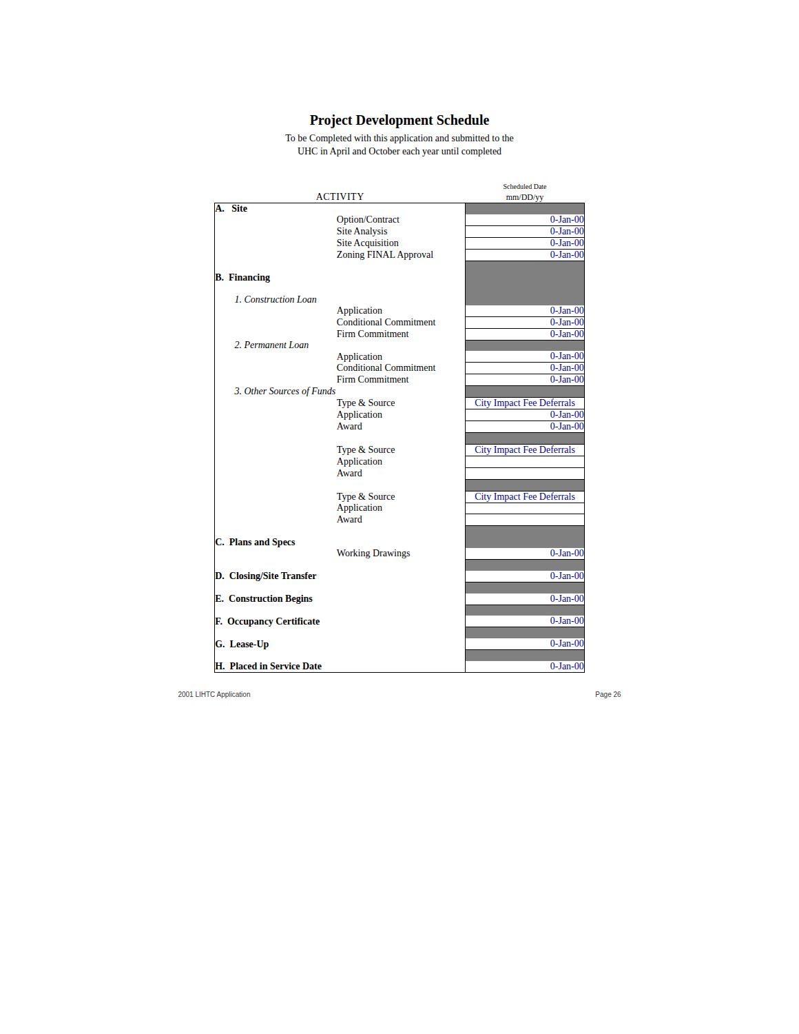Project Development Schedule
To be Completed with this application and submitted to the
UHC in April and October each year until completed
| | Scheduled Date |
| ACTIVITY | mm/DD/yy |
| A. Site | |
| | | Option/Contract | 0-Jan-00 |
| | | Site Analysis | 0-Jan-00 |
| | | Site Acquisition | 0-Jan-00 |
| | | Zoning FINAL Approval | 0-Jan-00 |
| B. Financing | |
| | 1. Construction Loan | |
| | | Application | 0-Jan-00 |
| | | Conditional Commitment | 0-Jan-00 |
| | | Firm Commitment | 0-Jan-00 |
| | 2. Permanent Loan | |
| | | Application | 0-Jan-00 |
| | | Conditional Commitment | 0-Jan-00 |
| | | Firm Commitment | 0-Jan-00 |
| | 3. Other Sources of Funds | |
| | | Type & Source | City Impact Fee Deferrals |
| | | Application | 0-Jan-00 |
| | | Award | 0-Jan-00 |
| | | Type & Source | City Impact Fee Deferrals |
| | | Application | |
| | | Award | |
| | | Type & Source | City Impact Fee Deferrals |
| | | Application | |
| | | Award | |
| C. Plans and Specs | |
| | | Working Drawings | 0-Jan-00 |
| D. Closing/Site Transfer | 0-Jan-00 |
| E. Construction Begins | 0-Jan-00 |
| F. Occupancy Certificate | 0-Jan-00 |
| G. Lease-Up | 0-Jan-00 |
| H. Placed in Service Date | 0-Jan-00 |
2001 LIHTC Application Page 26